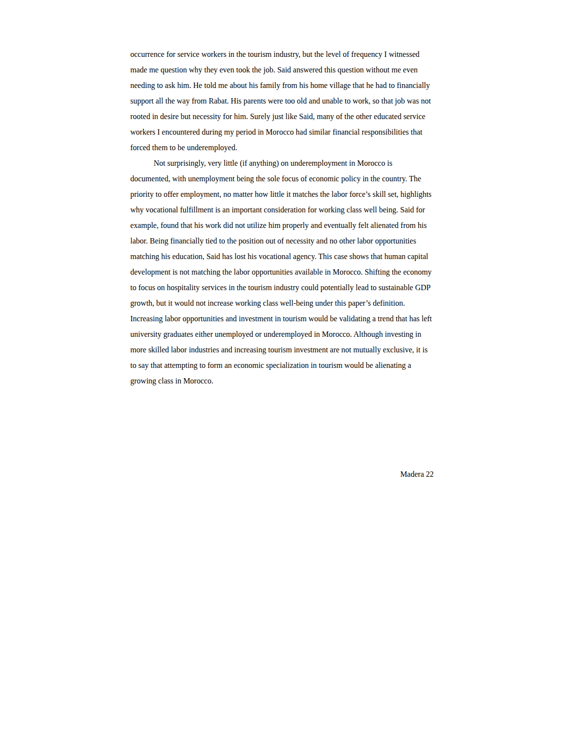occurrence for service workers in the tourism industry, but the level of frequency I witnessed made me question why they even took the job. Said answered this question without me even needing to ask him. He told me about his family from his home village that he had to financially support all the way from Rabat. His parents were too old and unable to work, so that job was not rooted in desire but necessity for him. Surely just like Said, many of the other educated service workers I encountered during my period in Morocco had similar financial responsibilities that forced them to be underemployed.
Not surprisingly, very little (if anything) on underemployment in Morocco is documented, with unemployment being the sole focus of economic policy in the country. The priority to offer employment, no matter how little it matches the labor force’s skill set, highlights why vocational fulfillment is an important consideration for working class well being. Said for example, found that his work did not utilize him properly and eventually felt alienated from his labor. Being financially tied to the position out of necessity and no other labor opportunities matching his education, Said has lost his vocational agency. This case shows that human capital development is not matching the labor opportunities available in Morocco. Shifting the economy to focus on hospitality services in the tourism industry could potentially lead to sustainable GDP growth, but it would not increase working class well-being under this paper’s definition. Increasing labor opportunities and investment in tourism would be validating a trend that has left university graduates either unemployed or underemployed in Morocco. Although investing in more skilled labor industries and increasing tourism investment are not mutually exclusive, it is to say that attempting to form an economic specialization in tourism would be alienating a growing class in Morocco.
Madera 22